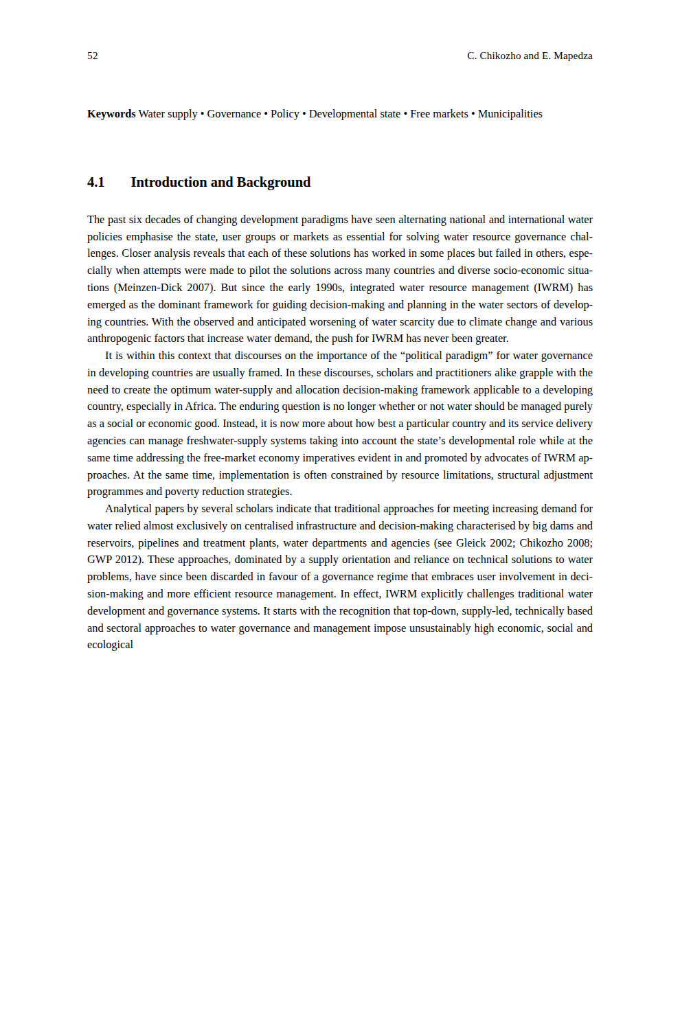52 C. Chikozho and E. Mapedza
Keywords Water supply • Governance • Policy • Developmental state • Free markets • Municipalities
4.1 Introduction and Background
The past six decades of changing development paradigms have seen alternating national and international water policies emphasise the state, user groups or markets as essential for solving water resource governance challenges. Closer analysis reveals that each of these solutions has worked in some places but failed in others, especially when attempts were made to pilot the solutions across many countries and diverse socio-economic situations (Meinzen-Dick 2007). But since the early 1990s, integrated water resource management (IWRM) has emerged as the dominant framework for guiding decision-making and planning in the water sectors of developing countries. With the observed and anticipated worsening of water scarcity due to climate change and various anthropogenic factors that increase water demand, the push for IWRM has never been greater.
It is within this context that discourses on the importance of the “political paradigm” for water governance in developing countries are usually framed. In these discourses, scholars and practitioners alike grapple with the need to create the optimum water-supply and allocation decision-making framework applicable to a developing country, especially in Africa. The enduring question is no longer whether or not water should be managed purely as a social or economic good. Instead, it is now more about how best a particular country and its service delivery agencies can manage freshwater-supply systems taking into account the state’s developmental role while at the same time addressing the free-market economy imperatives evident in and promoted by advocates of IWRM approaches. At the same time, implementation is often constrained by resource limitations, structural adjustment programmes and poverty reduction strategies.
Analytical papers by several scholars indicate that traditional approaches for meeting increasing demand for water relied almost exclusively on centralised infrastructure and decision-making characterised by big dams and reservoirs, pipelines and treatment plants, water departments and agencies (see Gleick 2002; Chikozho 2008; GWP 2012). These approaches, dominated by a supply orientation and reliance on technical solutions to water problems, have since been discarded in favour of a governance regime that embraces user involvement in decision-making and more efficient resource management. In effect, IWRM explicitly challenges traditional water development and governance systems. It starts with the recognition that top-down, supply-led, technically based and sectoral approaches to water governance and management impose unsustainably high economic, social and ecological